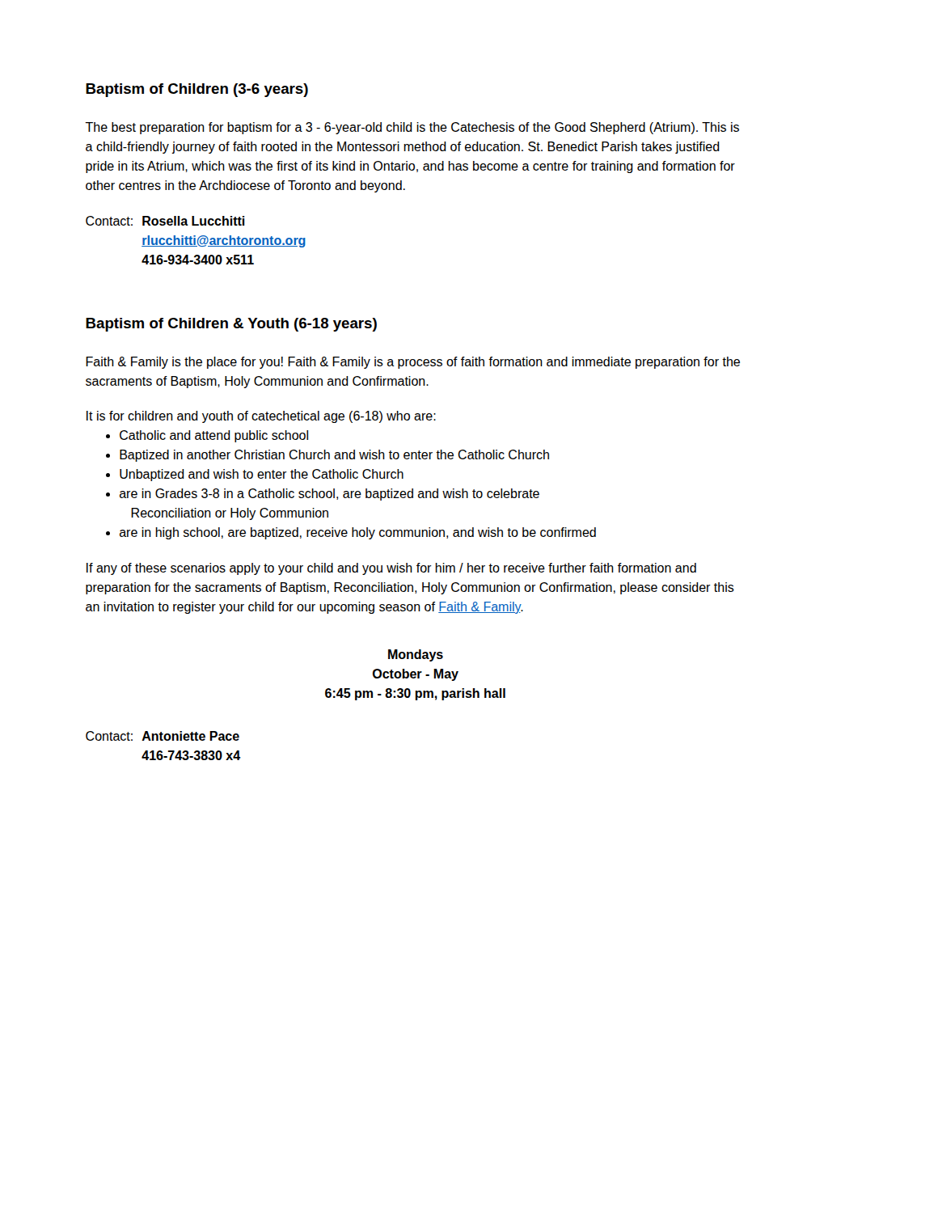Baptism of Children (3-6 years)
The best preparation for baptism for a 3 - 6-year-old child is the Catechesis of the Good Shepherd (Atrium). This is a child-friendly journey of faith rooted in the Montessori method of education. St. Benedict Parish takes justified pride in its Atrium, which was the first of its kind in Ontario, and has become a centre for training and formation for other centres in the Archdiocese of Toronto and beyond.
Contact: Rosella Lucchitti
rlucchitti@archtoronto.org
416-934-3400 x511
Baptism of Children & Youth (6-18 years)
Faith & Family is the place for you! Faith & Family is a process of faith formation and immediate preparation for the sacraments of Baptism, Holy Communion and Confirmation.
It is for children and youth of catechetical age (6-18) who are:
Catholic and attend public school
Baptized in another Christian Church and wish to enter the Catholic Church
Unbaptized and wish to enter the Catholic Church
are in Grades 3-8 in a Catholic school, are baptized and wish to celebrateReconciliation or Holy Communion
are in high school, are baptized, receive holy communion, and wish to be confirmed
If any of these scenarios apply to your child and you wish for him / her to receive further faith formation and preparation for the sacraments of Baptism, Reconciliation, Holy Communion or Confirmation, please consider this an invitation to register your child for our upcoming season of Faith & Family.
Mondays
October - May
6:45 pm - 8:30 pm, parish hall
Contact: Antoniette Pace
416-743-3830 x4